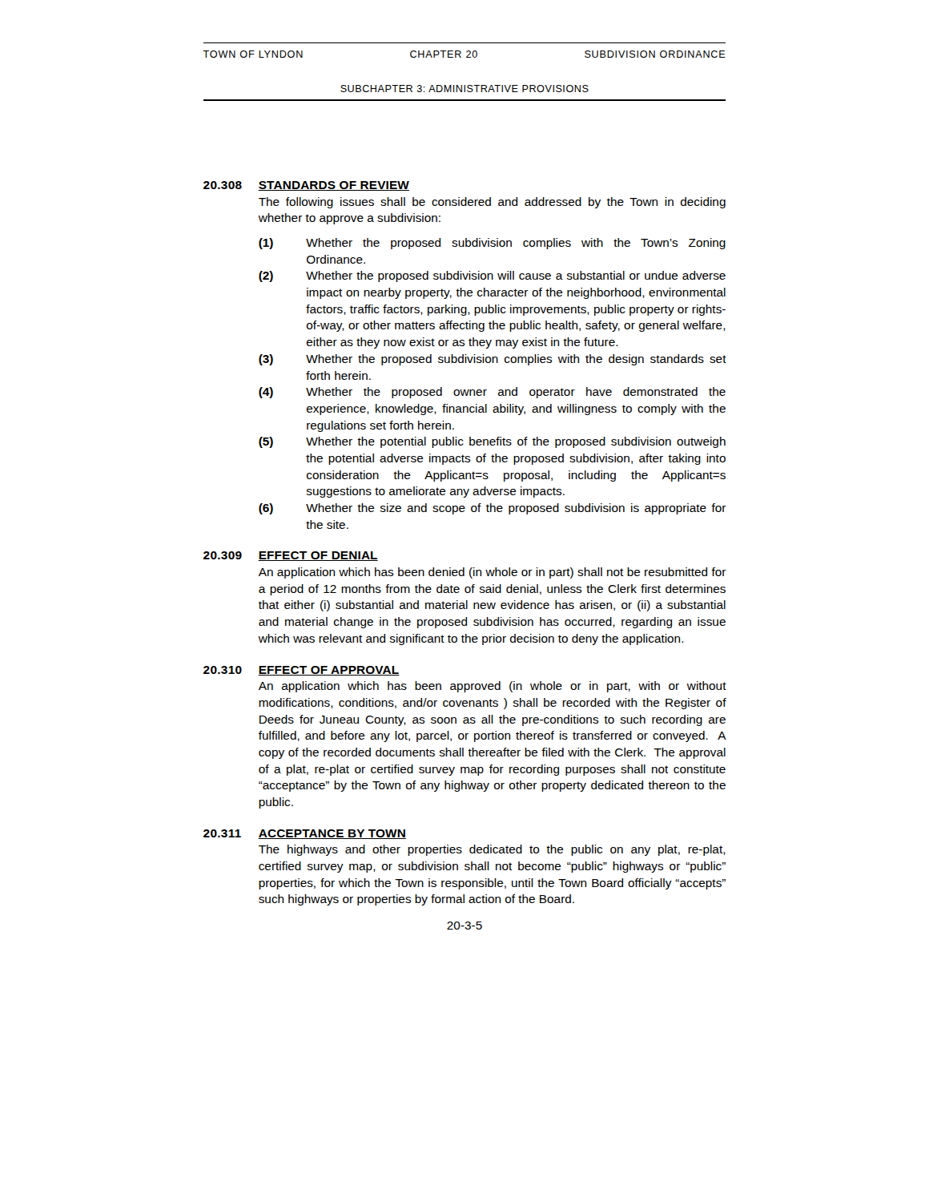TOWN OF LYNDON
CHAPTER 20
SUBDIVISION ORDINANCE
SUBCHAPTER 3: ADMINISTRATIVE PROVISIONS
20.308
STANDARDS OF REVIEW
The following issues shall be considered and addressed by the Town in deciding whether to approve a subdivision:
(1) Whether the proposed subdivision complies with the Town’s Zoning Ordinance.
(2) Whether the proposed subdivision will cause a substantial or undue adverse impact on nearby property, the character of the neighborhood, environmental factors, traffic factors, parking, public improvements, public property or rights-of-way, or other matters affecting the public health, safety, or general welfare, either as they now exist or as they may exist in the future.
(3) Whether the proposed subdivision complies with the design standards set forth herein.
(4) Whether the proposed owner and operator have demonstrated the experience, knowledge, financial ability, and willingness to comply with the regulations set forth herein.
(5) Whether the potential public benefits of the proposed subdivision outweigh the potential adverse impacts of the proposed subdivision, after taking into consideration the Applicant=s proposal, including the Applicant=s suggestions to ameliorate any adverse impacts.
(6) Whether the size and scope of the proposed subdivision is appropriate for the site.
20.309
EFFECT OF DENIAL
An application which has been denied (in whole or in part) shall not be resubmitted for a period of 12 months from the date of said denial, unless the Clerk first determines that either (i) substantial and material new evidence has arisen, or (ii) a substantial and material change in the proposed subdivision has occurred, regarding an issue which was relevant and significant to the prior decision to deny the application.
20.310
EFFECT OF APPROVAL
An application which has been approved (in whole or in part, with or without modifications, conditions, and/or covenants ) shall be recorded with the Register of Deeds for Juneau County, as soon as all the pre-conditions to such recording are fulfilled, and before any lot, parcel, or portion thereof is transferred or conveyed. A copy of the recorded documents shall thereafter be filed with the Clerk. The approval of a plat, re-plat or certified survey map for recording purposes shall not constitute “acceptance” by the Town of any highway or other property dedicated thereon to the public.
20.311
ACCEPTANCE BY TOWN
The highways and other properties dedicated to the public on any plat, re-plat, certified survey map, or subdivision shall not become “public” highways or “public” properties, for which the Town is responsible, until the Town Board officially “accepts” such highways or properties by formal action of the Board.
20-3-5